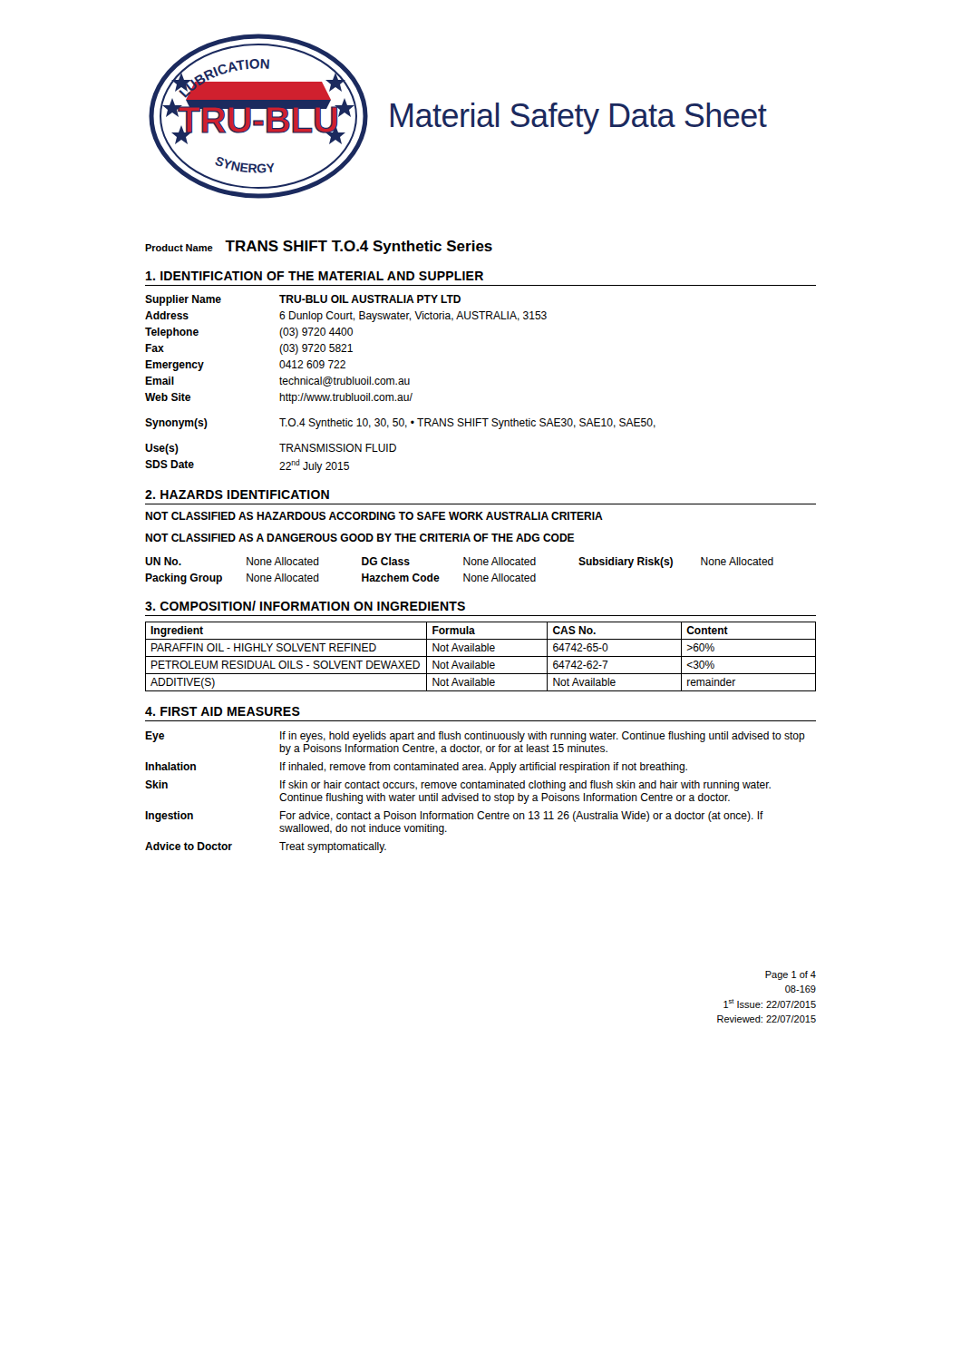LUBRICATION TRU-BLU SYNERGY
Material Safety Data Sheet
Product Name TRANS SHIFT T.O.4 Synthetic Series
1. IDENTIFICATION OF THE MATERIAL AND SUPPLIER
| Supplier Name | TRU-BLU OIL AUSTRALIA PTY LTD |
| Address | 6 Dunlop Court, Bayswater, Victoria, AUSTRALIA, 3153 |
| Telephone | (03) 9720 4400 |
| Fax | (03) 9720 5821 |
| Emergency | 0412 609 722 |
| Email | technical@trubluoil.com.au |
| Web Site | http://www.trubluoil.com.au/ |
| Synonym(s) | T.O.4 Synthetic 10, 30, 50, • TRANS SHIFT Synthetic SAE30, SAE10, SAE50, |
| Use(s) | TRANSMISSION FLUID |
| SDS Date | 22 nd July 2015 |
2. HAZARDS IDENTIFICATION
NOT CLASSIFIED AS HAZARDOUS ACCORDING TO SAFE WORK AUSTRALIA CRITERIA
NOT CLASSIFIED AS A DANGEROUS GOOD BY THE CRITERIA OF THE ADG CODE
| UN No. | None Allocated | DG Class | None Allocated | Subsidiary Risk(s) | None Allocated |
| Packing Group | None Allocated | Hazchem Code | None Allocated |
3. COMPOSITION/ INFORMATION ON INGREDIENTS
| Ingredient | Formula | CAS No. | Content |
| --- | --- | --- | --- |
| PARAFFIN OIL - HIGHLY SOLVENT REFINED | Not Available | 64742-65-0 | >60% |
| PETROLEUM RESIDUAL OILS - SOLVENT DEWAXED | Not Available | 64742-62-7 | <30% |
| ADDITIVE(S) | Not Available | Not Available | remainder |
4. FIRST AID MEASURES
| Eye | If in eyes, hold eyelids apart and flush continuously with running water. Continue flushing until advised to stop by a Poisons Information Centre, a doctor, or for at least 15 minutes. |
| Inhalation | If inhaled, remove from contaminated area. Apply artificial respiration if not breathing. |
| Skin | If skin or hair contact occurs, remove contaminated clothing and flush skin and hair with running water. Continue flushing with water until advised to stop by a Poisons Information Centre or a doctor. |
| Ingestion | For advice, contact a Poison Information Centre on 13 11 26 (Australia Wide) or a doctor (at once). If swallowed, do not induce vomiting. |
| Advice to Doctor | Treat symptomatically. |
Page 1 of 4
08-169
1st Issue: 22/07/2015
Reviewed: 22/07/2015